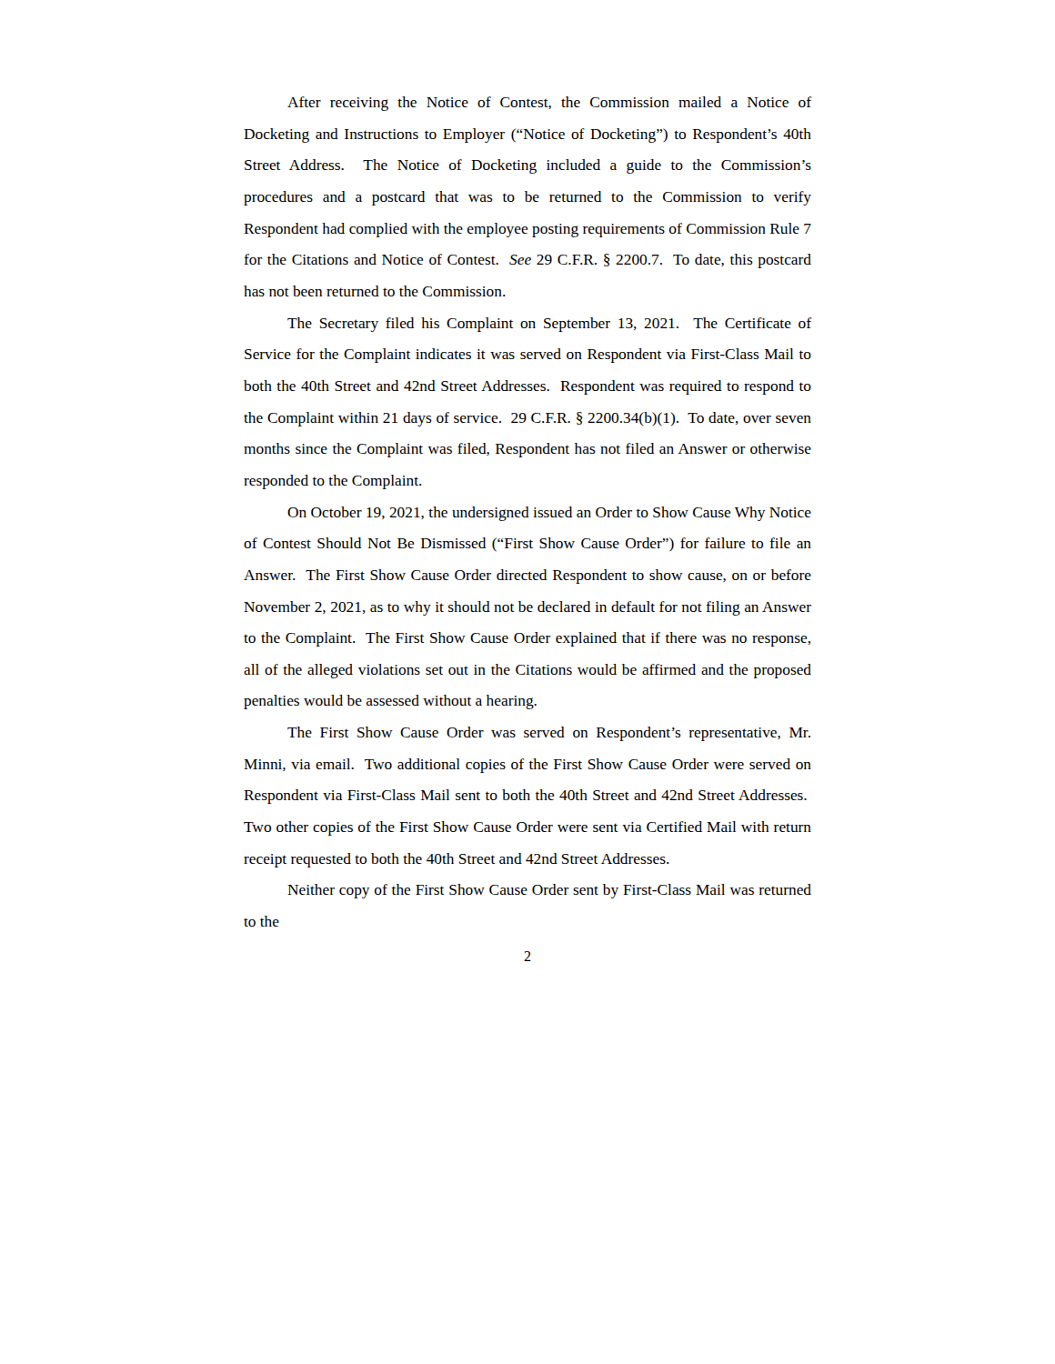After receiving the Notice of Contest, the Commission mailed a Notice of Docketing and Instructions to Employer (“Notice of Docketing”) to Respondent’s 40th Street Address. The Notice of Docketing included a guide to the Commission’s procedures and a postcard that was to be returned to the Commission to verify Respondent had complied with the employee posting requirements of Commission Rule 7 for the Citations and Notice of Contest. See 29 C.F.R. § 2200.7. To date, this postcard has not been returned to the Commission.
The Secretary filed his Complaint on September 13, 2021. The Certificate of Service for the Complaint indicates it was served on Respondent via First-Class Mail to both the 40th Street and 42nd Street Addresses. Respondent was required to respond to the Complaint within 21 days of service. 29 C.F.R. § 2200.34(b)(1). To date, over seven months since the Complaint was filed, Respondent has not filed an Answer or otherwise responded to the Complaint.
On October 19, 2021, the undersigned issued an Order to Show Cause Why Notice of Contest Should Not Be Dismissed (“First Show Cause Order”) for failure to file an Answer. The First Show Cause Order directed Respondent to show cause, on or before November 2, 2021, as to why it should not be declared in default for not filing an Answer to the Complaint. The First Show Cause Order explained that if there was no response, all of the alleged violations set out in the Citations would be affirmed and the proposed penalties would be assessed without a hearing.
The First Show Cause Order was served on Respondent’s representative, Mr. Minni, via email. Two additional copies of the First Show Cause Order were served on Respondent via First-Class Mail sent to both the 40th Street and 42nd Street Addresses. Two other copies of the First Show Cause Order were sent via Certified Mail with return receipt requested to both the 40th Street and 42nd Street Addresses.
Neither copy of the First Show Cause Order sent by First-Class Mail was returned to the
2